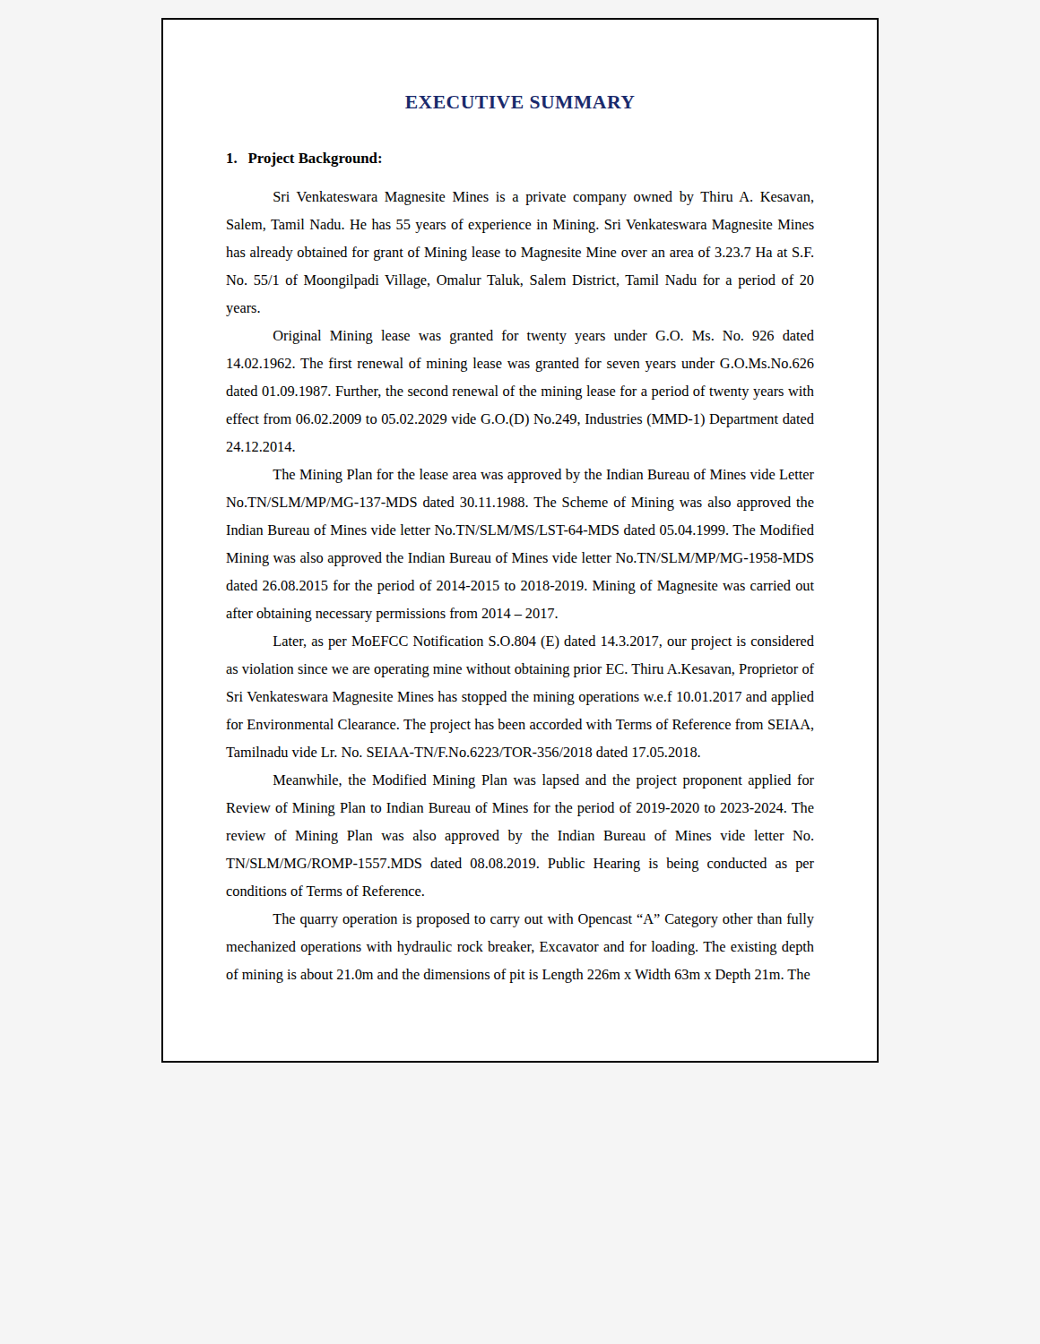EXECUTIVE SUMMARY
1. Project Background:
Sri Venkateswara Magnesite Mines is a private company owned by Thiru A. Kesavan, Salem, Tamil Nadu. He has 55 years of experience in Mining. Sri Venkateswara Magnesite Mines has already obtained for grant of Mining lease to Magnesite Mine over an area of 3.23.7 Ha at S.F. No. 55/1 of Moongilpadi Village, Omalur Taluk, Salem District, Tamil Nadu for a period of 20 years.
Original Mining lease was granted for twenty years under G.O. Ms. No. 926 dated 14.02.1962. The first renewal of mining lease was granted for seven years under G.O.Ms.No.626 dated 01.09.1987. Further, the second renewal of the mining lease for a period of twenty years with effect from 06.02.2009 to 05.02.2029 vide G.O.(D) No.249, Industries (MMD-1) Department dated 24.12.2014.
The Mining Plan for the lease area was approved by the Indian Bureau of Mines vide Letter No.TN/SLM/MP/MG-137-MDS dated 30.11.1988. The Scheme of Mining was also approved the Indian Bureau of Mines vide letter No.TN/SLM/MS/LST-64-MDS dated 05.04.1999. The Modified Mining was also approved the Indian Bureau of Mines vide letter No.TN/SLM/MP/MG-1958-MDS dated 26.08.2015 for the period of 2014-2015 to 2018-2019. Mining of Magnesite was carried out after obtaining necessary permissions from 2014 – 2017.
Later, as per MoEFCC Notification S.O.804 (E) dated 14.3.2017, our project is considered as violation since we are operating mine without obtaining prior EC. Thiru A.Kesavan, Proprietor of Sri Venkateswara Magnesite Mines has stopped the mining operations w.e.f 10.01.2017 and applied for Environmental Clearance. The project has been accorded with Terms of Reference from SEIAA, Tamilnadu vide Lr. No. SEIAA-TN/F.No.6223/TOR-356/2018 dated 17.05.2018.
Meanwhile, the Modified Mining Plan was lapsed and the project proponent applied for Review of Mining Plan to Indian Bureau of Mines for the period of 2019-2020 to 2023-2024. The review of Mining Plan was also approved by the Indian Bureau of Mines vide letter No. TN/SLM/MG/ROMP-1557.MDS dated 08.08.2019. Public Hearing is being conducted as per conditions of Terms of Reference.
The quarry operation is proposed to carry out with Opencast “A” Category other than fully mechanized operations with hydraulic rock breaker, Excavator and for loading. The existing depth of mining is about 21.0m and the dimensions of pit is Length 226m x Width 63m x Depth 21m. The